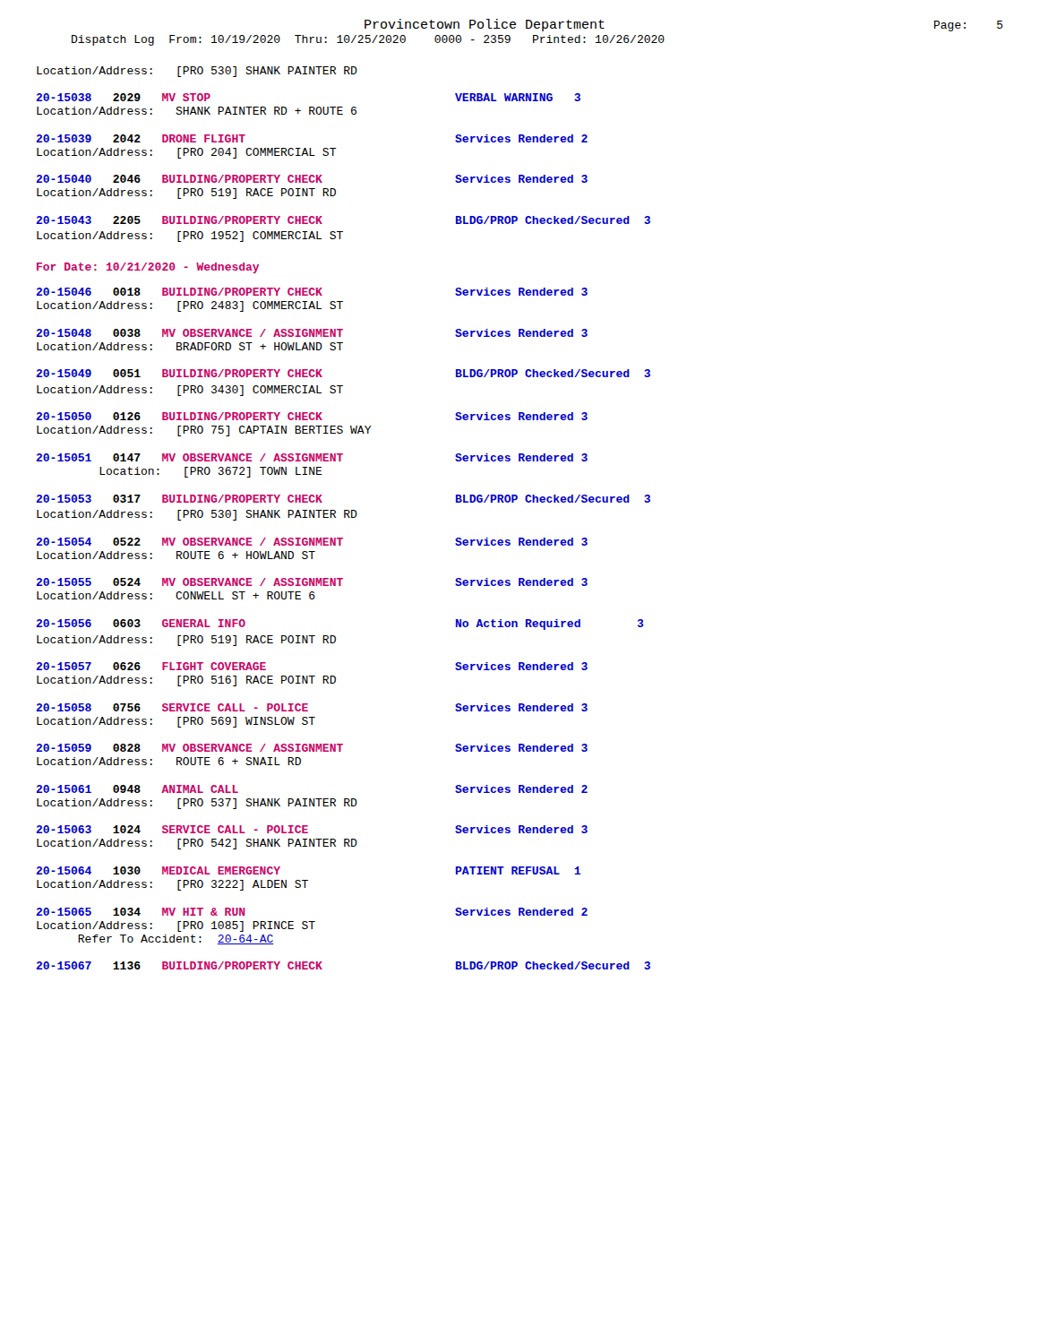Provincetown Police Department Page: 5
Dispatch Log From: 10/19/2020 Thru: 10/25/2020 0000 - 2359 Printed: 10/26/2020
Location/Address: [PRO 530] SHANK PAINTER RD
20-150382029 MV STOP VERBAL WARNING 3
Location/Address: SHANK PAINTER RD + ROUTE 6
20-150392042 DRONE FLIGHT Services Rendered 2
Location/Address: [PRO 204] COMMERCIAL ST
20-150402046 BUILDING/PROPERTY CHECK Services Rendered 3
Location/Address: [PRO 519] RACE POINT RD
20-150432205 BUILDING/PROPERTY CHECK BLDG/PROP Checked/Secured 3
Location/Address: [PRO 1952] COMMERCIAL ST
For Date: 10/21/2020 - Wednesday
20-150460018 BUILDING/PROPERTY CHECK Services Rendered 3
Location/Address: [PRO 2483] COMMERCIAL ST
20-150480038 MV OBSERVANCE / ASSIGNMENT Services Rendered 3
Location/Address: BRADFORD ST + HOWLAND ST
20-150490051 BUILDING/PROPERTY CHECK BLDG/PROP Checked/Secured 3
Location/Address: [PRO 3430] COMMERCIAL ST
20-150500126 BUILDING/PROPERTY CHECK Services Rendered 3
Location/Address: [PRO 75] CAPTAIN BERTIES WAY
20-150510147 MV OBSERVANCE / ASSIGNMENT Services Rendered 3
Location: [PRO 3672] TOWN LINE
20-150530317 BUILDING/PROPERTY CHECK BLDG/PROP Checked/Secured 3
Location/Address: [PRO 530] SHANK PAINTER RD
20-150540522 MV OBSERVANCE / ASSIGNMENT Services Rendered 3
Location/Address: ROUTE 6 + HOWLAND ST
20-150550524 MV OBSERVANCE / ASSIGNMENT Services Rendered 3
Location/Address: CONWELL ST + ROUTE 6
20-150560603 GENERAL INFO No Action Required 3
Location/Address: [PRO 519] RACE POINT RD
20-150570626 FLIGHT COVERAGE Services Rendered 3
Location/Address: [PRO 516] RACE POINT RD
20-150580756 SERVICE CALL - POLICE Services Rendered 3
Location/Address: [PRO 569] WINSLOW ST
20-150590828 MV OBSERVANCE / ASSIGNMENT Services Rendered 3
Location/Address: ROUTE 6 + SNAIL RD
20-150610948 ANIMAL CALL Services Rendered 2
Location/Address: [PRO 537] SHANK PAINTER RD
20-150631024 SERVICE CALL - POLICE Services Rendered 3
Location/Address: [PRO 542] SHANK PAINTER RD
20-150641030 MEDICAL EMERGENCY PATIENT REFUSAL 1
Location/Address: [PRO 3222] ALDEN ST
20-150651034 MV HIT & RUN Services Rendered 2
Location/Address: [PRO 1085] PRINCE ST
Refer To Accident: 20-64-AC
20-150671136 BUILDING/PROPERTY CHECK BLDG/PROP Checked/Secured 3